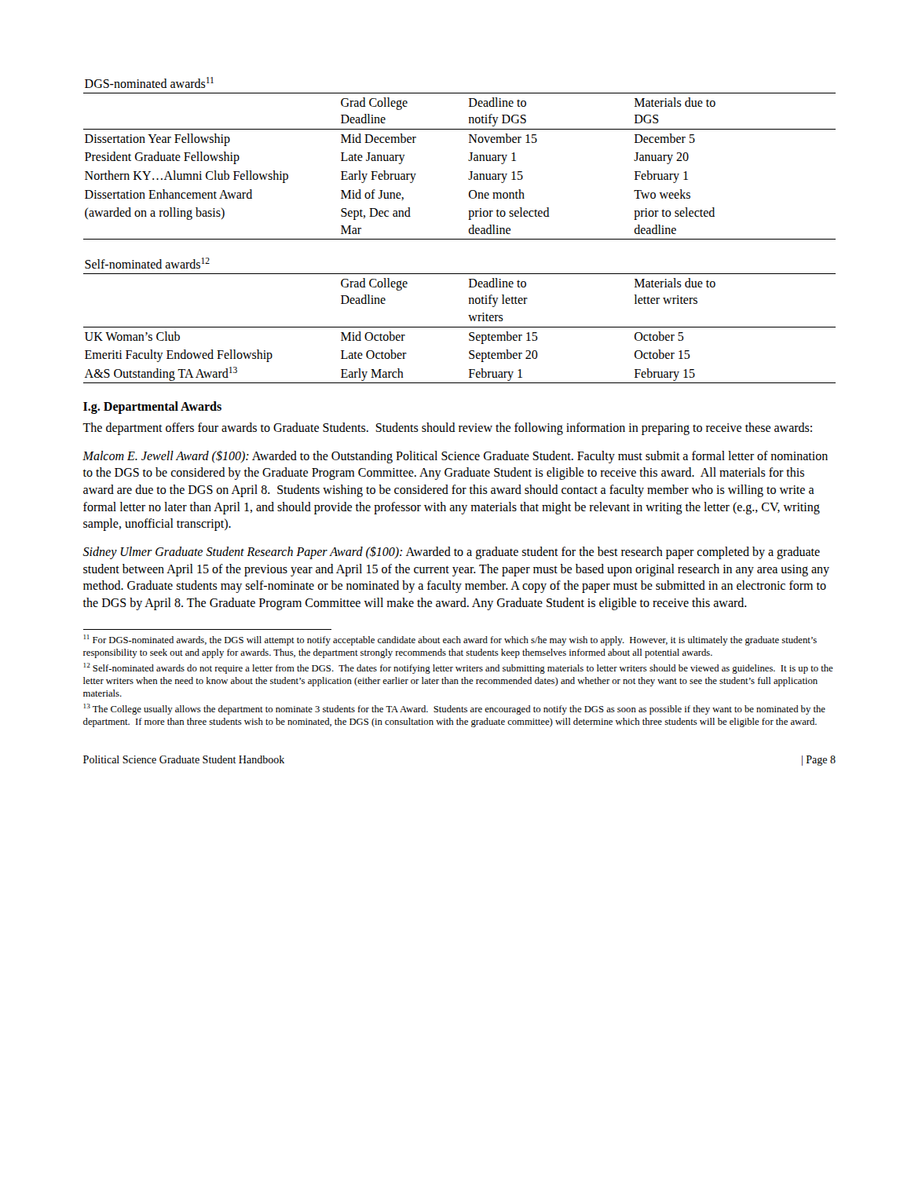DGS-nominated awards11
| | Grad College Deadline | Deadline to notify DGS | Materials due to DGS |
| Dissertation Year Fellowship | Mid December | November 15 | December 5 |
| President Graduate Fellowship | Late January | January 1 | January 20 |
| Northern KY…Alumni Club Fellowship | Early February | January 15 | February 1 |
| Dissertation Enhancement Award | Mid of June, | One month | Two weeks |
| (awarded on a rolling basis) | Sept, Dec and Mar | prior to selected deadline | prior to selected deadline |
Self-nominated awards12
| | Grad College Deadline | Deadline to notify letter writers | Materials due to letter writers |
| UK Woman’s Club | Mid October | September 15 | October 5 |
| Emeriti Faculty Endowed Fellowship | Late October | September 20 | October 15 |
| A&S Outstanding TA Award 13 | Early March | February 1 | February 15 |
I.g. Departmental Awards
The department offers four awards to Graduate Students. Students should review the following information in preparing to receive these awards:
Malcom E. Jewell Award ($100): Awarded to the Outstanding Political Science Graduate Student. Faculty must submit a formal letter of nomination to the DGS to be considered by the Graduate Program Committee. Any Graduate Student is eligible to receive this award. All materials for this award are due to the DGS on April 8. Students wishing to be considered for this award should contact a faculty member who is willing to write a formal letter no later than April 1, and should provide the professor with any materials that might be relevant in writing the letter (e.g., CV, writing sample, unofficial transcript).
Sidney Ulmer Graduate Student Research Paper Award ($100): Awarded to a graduate student for the best research paper completed by a graduate student between April 15 of the previous year and April 15 of the current year. The paper must be based upon original research in any area using any method. Graduate students may self-nominate or be nominated by a faculty member. A copy of the paper must be submitted in an electronic form to the DGS by April 8. The Graduate Program Committee will make the award. Any Graduate Student is eligible to receive this award.
11 For DGS-nominated awards, the DGS will attempt to notify acceptable candidate about each award for which s/he may wish to apply. However, it is ultimately the graduate student’s responsibility to seek out and apply for awards. Thus, the department strongly recommends that students keep themselves informed about all potential awards.
12 Self-nominated awards do not require a letter from the DGS. The dates for notifying letter writers and submitting materials to letter writers should be viewed as guidelines. It is up to the letter writers when the need to know about the student’s application (either earlier or later than the recommended dates) and whether or not they want to see the student’s full application materials.
13 The College usually allows the department to nominate 3 students for the TA Award. Students are encouraged to notify the DGS as soon as possible if they want to be nominated by the department. If more than three students wish to be nominated, the DGS (in consultation with the graduate committee) will determine which three students will be eligible for the award.
Political Science Graduate Student Handbook
| Page 8